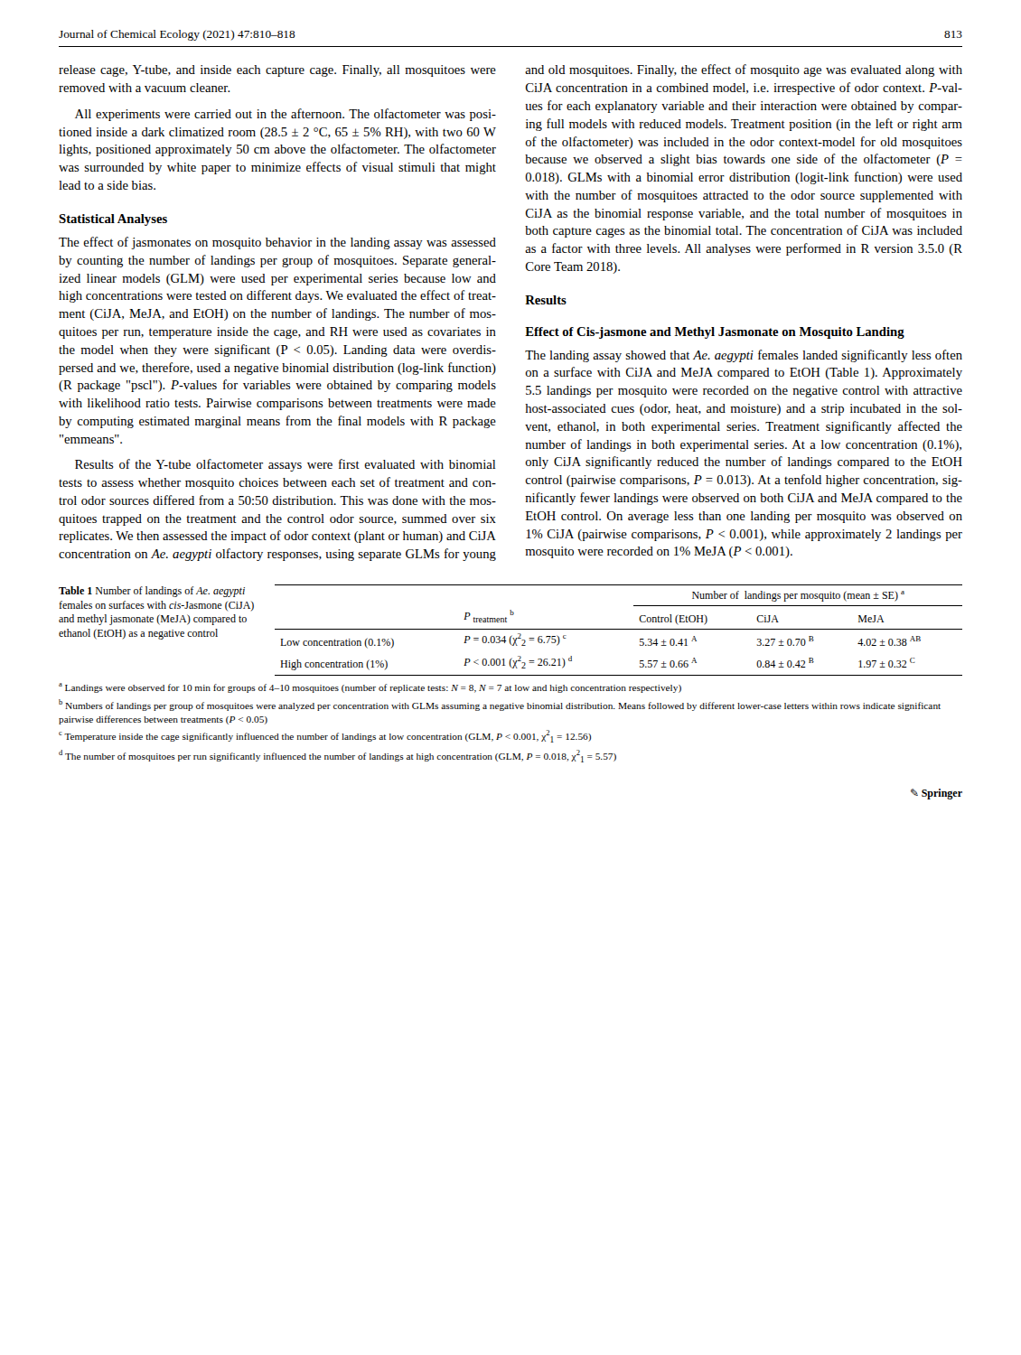Journal of Chemical Ecology (2021) 47:810–818 813
release cage, Y-tube, and inside each capture cage. Finally, all mosquitoes were removed with a vacuum cleaner.
All experiments were carried out in the afternoon. The olfactometer was positioned inside a dark climatized room (28.5 ± 2 °C, 65 ± 5% RH), with two 60 W lights, positioned approximately 50 cm above the olfactometer. The olfactometer was surrounded by white paper to minimize effects of visual stimuli that might lead to a side bias.
Statistical Analyses
The effect of jasmonates on mosquito behavior in the landing assay was assessed by counting the number of landings per group of mosquitoes. Separate generalized linear models (GLM) were used per experimental series because low and high concentrations were tested on different days. We evaluated the effect of treatment (CiJA, MeJA, and EtOH) on the number of landings. The number of mosquitoes per run, temperature inside the cage, and RH were used as covariates in the model when they were significant (P < 0.05). Landing data were overdispersed and we, therefore, used a negative binomial distribution (log-link function) (R package "pscl"). P-values for variables were obtained by comparing models with likelihood ratio tests. Pairwise comparisons between treatments were made by computing estimated marginal means from the final models with R package "emmeans".
Results of the Y-tube olfactometer assays were first evaluated with binomial tests to assess whether mosquito choices between each set of treatment and control odor sources differed from a 50:50 distribution. This was done with the mosquitoes trapped on the treatment and the control odor source, summed over six replicates. We then assessed the impact of odor context (plant or human) and CiJA concentration on Ae. aegypti olfactory responses, using separate GLMs for young and old mosquitoes. Finally, the effect of mosquito age was evaluated along with CiJA concentration in a combined model, i.e. irrespective of odor context. P-values for each explanatory variable and their interaction were obtained by comparing full models with reduced models. Treatment position (in the left or right arm of the olfactometer) was included in the odor context-model for old mosquitoes because we observed a slight bias towards one side of the olfactometer (P = 0.018). GLMs with a binomial error distribution (logit-link function) were used with the number of mosquitoes attracted to the odor source supplemented with CiJA as the binomial response variable, and the total number of mosquitoes in both capture cages as the binomial total. The concentration of CiJA was included as a factor with three levels. All analyses were performed in R version 3.5.0 (R Core Team 2018).
Results
Effect of Cis-jasmone and Methyl Jasmonate on Mosquito Landing
The landing assay showed that Ae. aegypti females landed significantly less often on a surface with CiJA and MeJA compared to EtOH (Table 1). Approximately 5.5 landings per mosquito were recorded on the negative control with attractive host-associated cues (odor, heat, and moisture) and a strip incubated in the solvent, ethanol, in both experimental series. Treatment significantly affected the number of landings in both experimental series. At a low concentration (0.1%), only CiJA significantly reduced the number of landings compared to the EtOH control (pairwise comparisons, P = 0.013). At a tenfold higher concentration, significantly fewer landings were observed on both CiJA and MeJA compared to the EtOH control. On average less than one landing per mosquito was observed on 1% CiJA (pairwise comparisons, P < 0.001), while approximately 2 landings per mosquito were recorded on 1% MeJA (P < 0.001).
Table 1 Number of landings of Ae. aegypti females on surfaces with cis-Jasmone (CiJA) and methyl jasmonate (MeJA) compared to ethanol (EtOH) as a negative control
| | | Number of landings per mosquito (mean ± SE) a |
| --- | --- | --- |
| | P treatment b | Control (EtOH) | CiJA | MeJA |
| Low concentration (0.1%) | P = 0.034 (χ 2 2 = 6.75) c | 5.34 ± 0.41 A | 3.27 ± 0.70 B | 4.02 ± 0.38 AB |
| High concentration (1%) | P < 0.001 (χ 2 2 = 26.21) d | 5.57 ± 0.66 A | 0.84 ± 0.42 B | 1.97 ± 0.32 C |
a Landings were observed for 10 min for groups of 4–10 mosquitoes (number of replicate tests: N = 8, N = 7 at low and high concentration respectively)
b Numbers of landings per group of mosquitoes were analyzed per concentration with GLMs assuming a negative binomial distribution. Means followed by different lower-case letters within rows indicate significant pairwise differences between treatments (P < 0.05)
c Temperature inside the cage significantly influenced the number of landings at low concentration (GLM, P < 0.001, χ21 = 12.56)
d The number of mosquitoes per run significantly influenced the number of landings at high concentration (GLM, P = 0.018, χ21 = 5.57)
✎ Springer